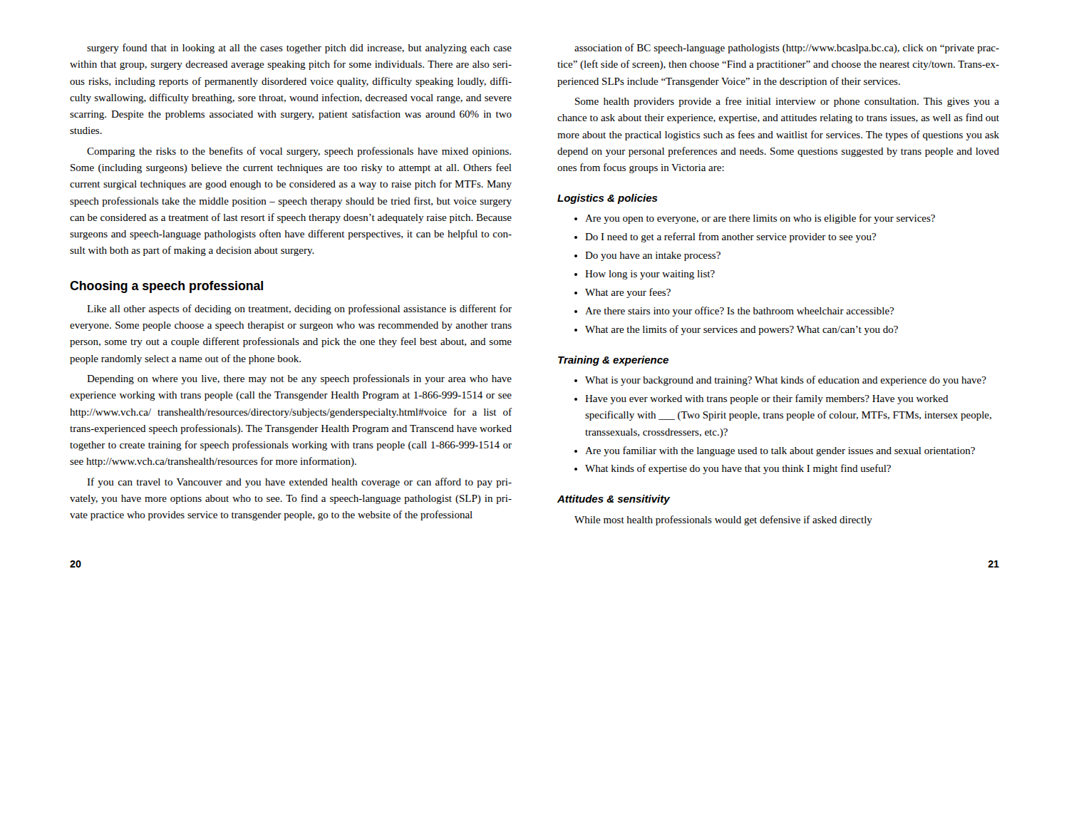surgery found that in looking at all the cases together pitch did increase, but analyzing each case within that group, surgery decreased average speaking pitch for some individuals. There are also serious risks, including reports of permanently disordered voice quality, difficulty speaking loudly, difficulty swallowing, difficulty breathing, sore throat, wound infection, decreased vocal range, and severe scarring. Despite the problems associated with surgery, patient satisfaction was around 60% in two studies.
Comparing the risks to the benefits of vocal surgery, speech professionals have mixed opinions. Some (including surgeons) believe the current techniques are too risky to attempt at all. Others feel current surgical techniques are good enough to be considered as a way to raise pitch for MTFs. Many speech professionals take the middle position – speech therapy should be tried first, but voice surgery can be considered as a treatment of last resort if speech therapy doesn’t adequately raise pitch. Because surgeons and speech-language pathologists often have different perspectives, it can be helpful to consult with both as part of making a decision about surgery.
Choosing a speech professional
Like all other aspects of deciding on treatment, deciding on professional assistance is different for everyone. Some people choose a speech therapist or surgeon who was recommended by another trans person, some try out a couple different professionals and pick the one they feel best about, and some people randomly select a name out of the phone book.
Depending on where you live, there may not be any speech professionals in your area who have experience working with trans people (call the Transgender Health Program at 1-866-999-1514 or see http://www.vch.ca/ transhealth/resources/directory/subjects/genderspecialty.html#voice for a list of trans-experienced speech professionals). The Transgender Health Program and Transcend have worked together to create training for speech professionals working with trans people (call 1-866-999-1514 or see http://www.vch.ca/transhealth/resources for more information).
If you can travel to Vancouver and you have extended health coverage or can afford to pay privately, you have more options about who to see. To find a speech-language pathologist (SLP) in private practice who provides service to transgender people, go to the website of the professional
20
association of BC speech-language pathologists (http://www.bcaslpa.bc.ca), click on “private practice” (left side of screen), then choose “Find a practitioner” and choose the nearest city/town. Trans-experienced SLPs include “Transgender Voice” in the description of their services.
Some health providers provide a free initial interview or phone consultation. This gives you a chance to ask about their experience, expertise, and attitudes relating to trans issues, as well as find out more about the practical logistics such as fees and waitlist for services. The types of questions you ask depend on your personal preferences and needs. Some questions suggested by trans people and loved ones from focus groups in Victoria are:
Logistics & policies
Are you open to everyone, or are there limits on who is eligible for your services?
Do I need to get a referral from another service provider to see you?
Do you have an intake process?
How long is your waiting list?
What are your fees?
Are there stairs into your office? Is the bathroom wheelchair accessible?
What are the limits of your services and powers? What can/can’t you do?
Training & experience
What is your background and training? What kinds of education and experience do you have?
Have you ever worked with trans people or their family members? Have you worked specifically with ___ (Two Spirit people, trans people of colour, MTFs, FTMs, intersex people, transsexuals, crossdressers, etc.)?
Are you familiar with the language used to talk about gender issues and sexual orientation?
What kinds of expertise do you have that you think I might find useful?
Attitudes & sensitivity
While most health professionals would get defensive if asked directly
21